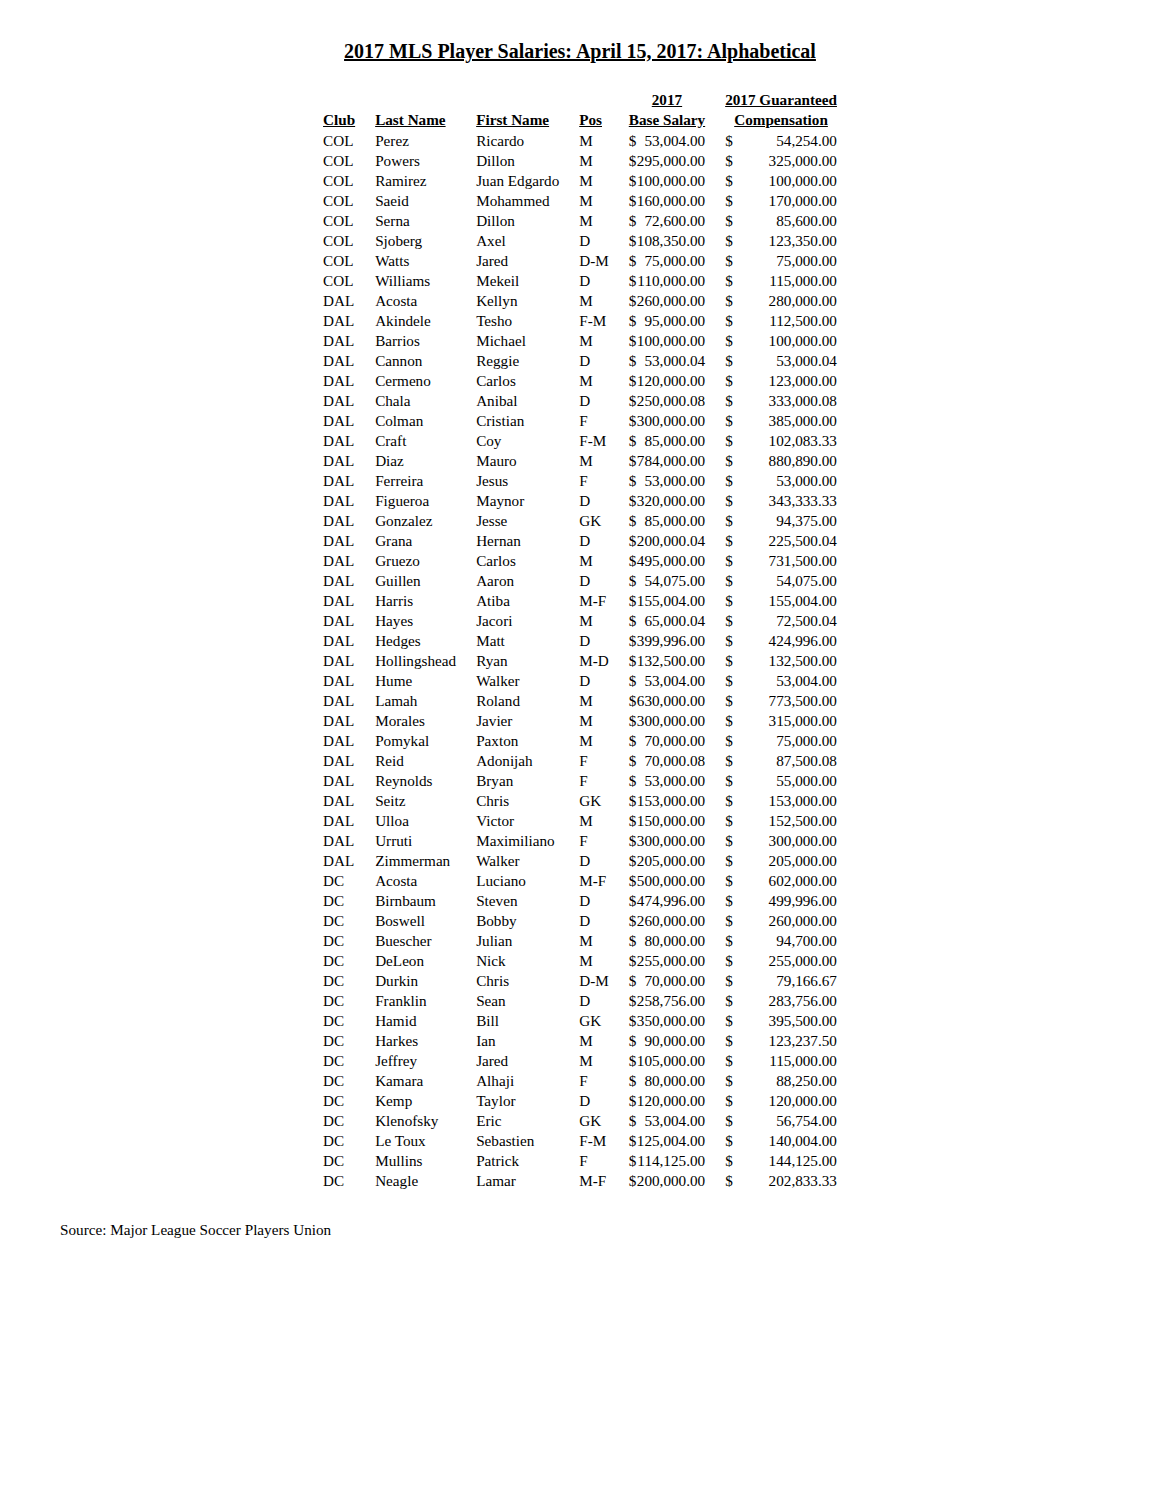2017 MLS Player Salaries: April 15, 2017: Alphabetical
| | | | | 2017 | 2017 Guaranteed |
| --- | --- | --- | --- | --- | --- |
| Club | Last Name | First Name | Pos | Base Salary | Compensation |
| COL | Perez | Ricardo | M | $ | 53,004.00 | $ | 54,254.00 |
| COL | Powers | Dillon | M | $ | 295,000.00 | $ | 325,000.00 |
| COL | Ramirez | Juan Edgardo | M | $ | 100,000.00 | $ | 100,000.00 |
| COL | Saeid | Mohammed | M | $ | 160,000.00 | $ | 170,000.00 |
| COL | Serna | Dillon | M | $ | 72,600.00 | $ | 85,600.00 |
| COL | Sjoberg | Axel | D | $ | 108,350.00 | $ | 123,350.00 |
| COL | Watts | Jared | D-M | $ | 75,000.00 | $ | 75,000.00 |
| COL | Williams | Mekeil | D | $ | 110,000.00 | $ | 115,000.00 |
| DAL | Acosta | Kellyn | M | $ | 260,000.00 | $ | 280,000.00 |
| DAL | Akindele | Tesho | F-M | $ | 95,000.00 | $ | 112,500.00 |
| DAL | Barrios | Michael | M | $ | 100,000.00 | $ | 100,000.00 |
| DAL | Cannon | Reggie | D | $ | 53,000.04 | $ | 53,000.04 |
| DAL | Cermeno | Carlos | M | $ | 120,000.00 | $ | 123,000.00 |
| DAL | Chala | Anibal | D | $ | 250,000.08 | $ | 333,000.08 |
| DAL | Colman | Cristian | F | $ | 300,000.00 | $ | 385,000.00 |
| DAL | Craft | Coy | F-M | $ | 85,000.00 | $ | 102,083.33 |
| DAL | Diaz | Mauro | M | $ | 784,000.00 | $ | 880,890.00 |
| DAL | Ferreira | Jesus | F | $ | 53,000.00 | $ | 53,000.00 |
| DAL | Figueroa | Maynor | D | $ | 320,000.00 | $ | 343,333.33 |
| DAL | Gonzalez | Jesse | GK | $ | 85,000.00 | $ | 94,375.00 |
| DAL | Grana | Hernan | D | $ | 200,000.04 | $ | 225,500.04 |
| DAL | Gruezo | Carlos | M | $ | 495,000.00 | $ | 731,500.00 |
| DAL | Guillen | Aaron | D | $ | 54,075.00 | $ | 54,075.00 |
| DAL | Harris | Atiba | M-F | $ | 155,004.00 | $ | 155,004.00 |
| DAL | Hayes | Jacori | M | $ | 65,000.04 | $ | 72,500.04 |
| DAL | Hedges | Matt | D | $ | 399,996.00 | $ | 424,996.00 |
| DAL | Hollingshead | Ryan | M-D | $ | 132,500.00 | $ | 132,500.00 |
| DAL | Hume | Walker | D | $ | 53,004.00 | $ | 53,004.00 |
| DAL | Lamah | Roland | M | $ | 630,000.00 | $ | 773,500.00 |
| DAL | Morales | Javier | M | $ | 300,000.00 | $ | 315,000.00 |
| DAL | Pomykal | Paxton | M | $ | 70,000.00 | $ | 75,000.00 |
| DAL | Reid | Adonijah | F | $ | 70,000.08 | $ | 87,500.08 |
| DAL | Reynolds | Bryan | F | $ | 53,000.00 | $ | 55,000.00 |
| DAL | Seitz | Chris | GK | $ | 153,000.00 | $ | 153,000.00 |
| DAL | Ulloa | Victor | M | $ | 150,000.00 | $ | 152,500.00 |
| DAL | Urruti | Maximiliano | F | $ | 300,000.00 | $ | 300,000.00 |
| DAL | Zimmerman | Walker | D | $ | 205,000.00 | $ | 205,000.00 |
| DC | Acosta | Luciano | M-F | $ | 500,000.00 | $ | 602,000.00 |
| DC | Birnbaum | Steven | D | $ | 474,996.00 | $ | 499,996.00 |
| DC | Boswell | Bobby | D | $ | 260,000.00 | $ | 260,000.00 |
| DC | Buescher | Julian | M | $ | 80,000.00 | $ | 94,700.00 |
| DC | DeLeon | Nick | M | $ | 255,000.00 | $ | 255,000.00 |
| DC | Durkin | Chris | D-M | $ | 70,000.00 | $ | 79,166.67 |
| DC | Franklin | Sean | D | $ | 258,756.00 | $ | 283,756.00 |
| DC | Hamid | Bill | GK | $ | 350,000.00 | $ | 395,500.00 |
| DC | Harkes | Ian | M | $ | 90,000.00 | $ | 123,237.50 |
| DC | Jeffrey | Jared | M | $ | 105,000.00 | $ | 115,000.00 |
| DC | Kamara | Alhaji | F | $ | 80,000.00 | $ | 88,250.00 |
| DC | Kemp | Taylor | D | $ | 120,000.00 | $ | 120,000.00 |
| DC | Klenofsky | Eric | GK | $ | 53,004.00 | $ | 56,754.00 |
| DC | Le Toux | Sebastien | F-M | $ | 125,004.00 | $ | 140,004.00 |
| DC | Mullins | Patrick | F | $ | 114,125.00 | $ | 144,125.00 |
| DC | Neagle | Lamar | M-F | $ | 200,000.00 | $ | 202,833.33 |
Source: Major League Soccer Players Union